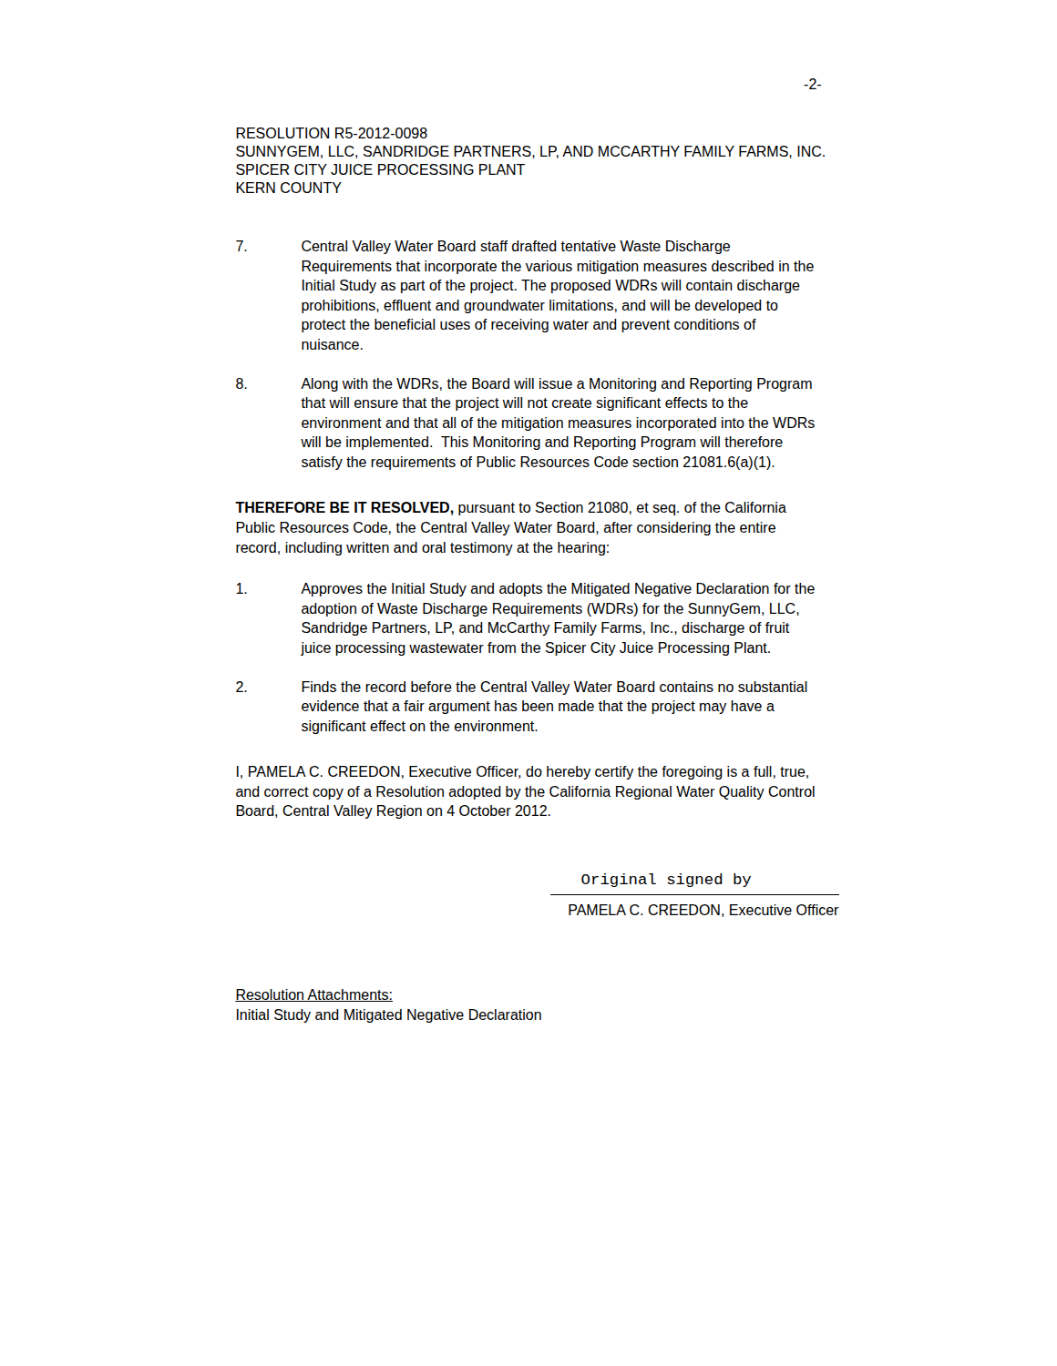-2-
RESOLUTION R5-2012-0098
SUNNYGEM, LLC, SANDRIDGE PARTNERS, LP, AND MCCARTHY FAMILY FARMS, INC.
SPICER CITY JUICE PROCESSING PLANT
KERN COUNTY
7. Central Valley Water Board staff drafted tentative Waste Discharge Requirements that incorporate the various mitigation measures described in the Initial Study as part of the project. The proposed WDRs will contain discharge prohibitions, effluent and groundwater limitations, and will be developed to protect the beneficial uses of receiving water and prevent conditions of nuisance.
8. Along with the WDRs, the Board will issue a Monitoring and Reporting Program that will ensure that the project will not create significant effects to the environment and that all of the mitigation measures incorporated into the WDRs will be implemented. This Monitoring and Reporting Program will therefore satisfy the requirements of Public Resources Code section 21081.6(a)(1).
THEREFORE BE IT RESOLVED, pursuant to Section 21080, et seq. of the California Public Resources Code, the Central Valley Water Board, after considering the entire record, including written and oral testimony at the hearing:
1. Approves the Initial Study and adopts the Mitigated Negative Declaration for the adoption of Waste Discharge Requirements (WDRs) for the SunnyGem, LLC, Sandridge Partners, LP, and McCarthy Family Farms, Inc., discharge of fruit juice processing wastewater from the Spicer City Juice Processing Plant.
2. Finds the record before the Central Valley Water Board contains no substantial evidence that a fair argument has been made that the project may have a significant effect on the environment.
I, PAMELA C. CREEDON, Executive Officer, do hereby certify the foregoing is a full, true, and correct copy of a Resolution adopted by the California Regional Water Quality Control Board, Central Valley Region on 4 October 2012.
Original signed by
PAMELA C. CREEDON, Executive Officer
Resolution Attachments:
Initial Study and Mitigated Negative Declaration